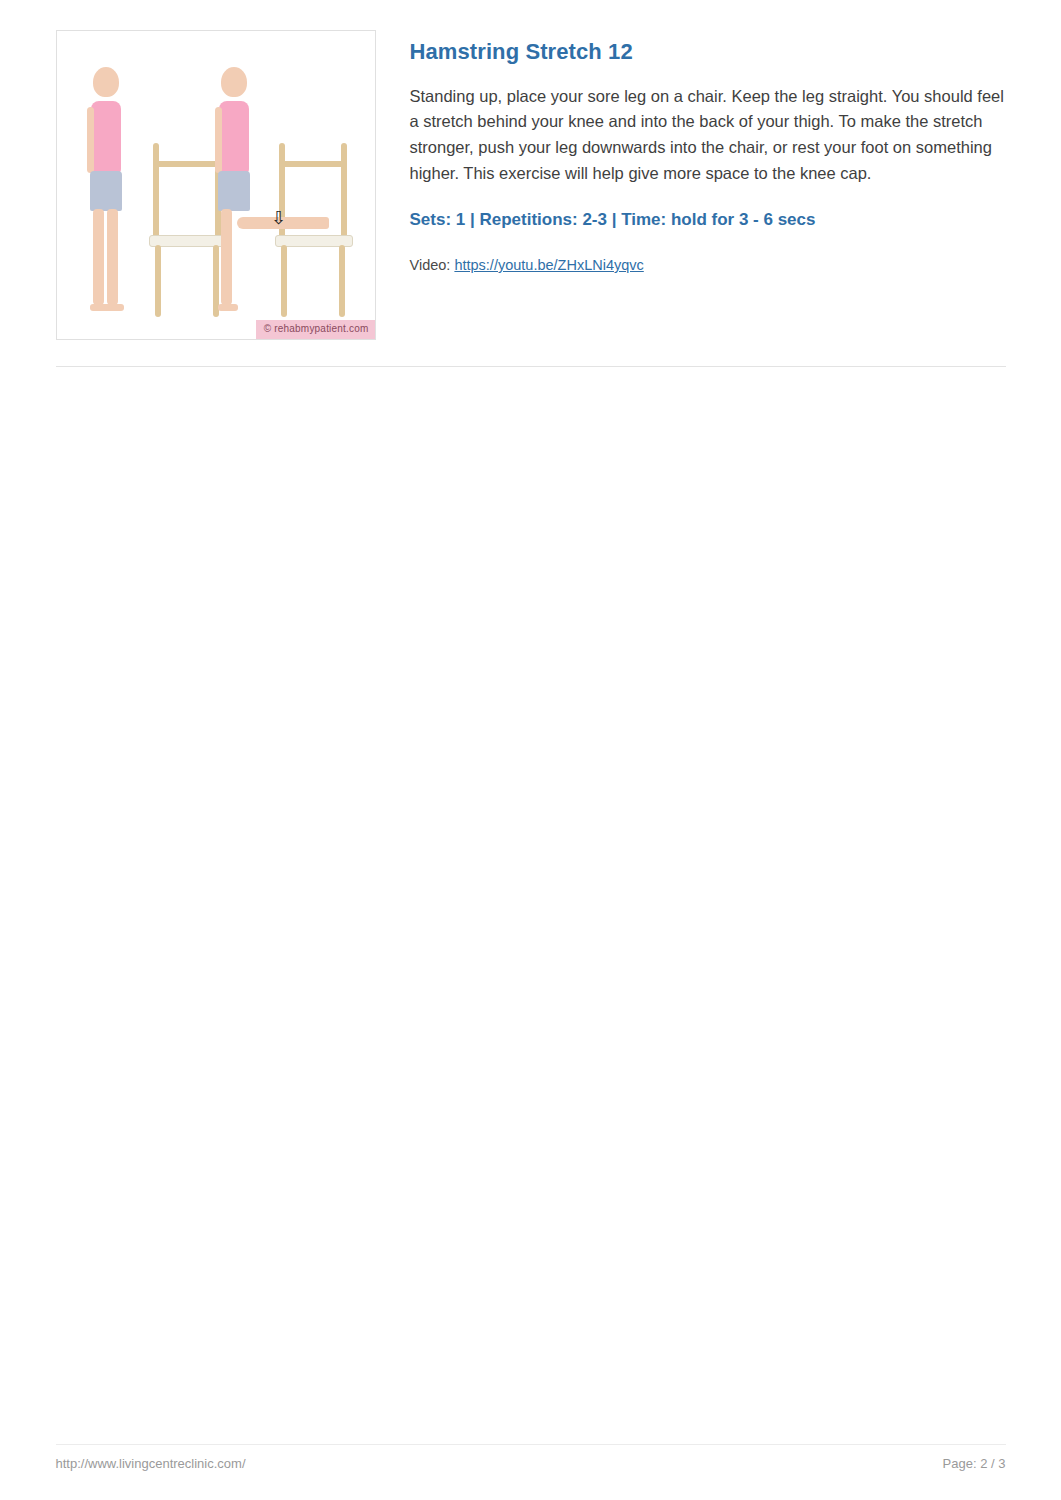⇩
© rehabmypatient.com
Hamstring Stretch 12
Standing up, place your sore leg on a chair. Keep the leg straight. You should feel a stretch behind your knee and into the back of your thigh. To make the stretch stronger, push your leg downwards into the chair, or rest your foot on something higher. This exercise will help give more space to the knee cap.
Sets: 1 | Repetitions: 2-3 | Time: hold for 3 - 6 secs
Video: https://youtu.be/ZHxLNi4yqvc
http://www.livingcentreclinic.com/ Page: 2 / 3